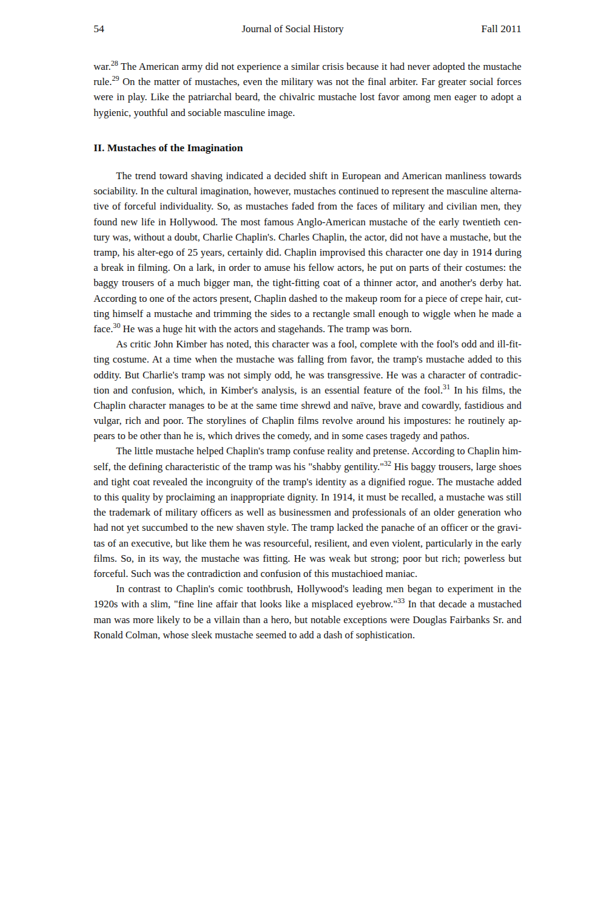54 Journal of Social History Fall 2011
war.28 The American army did not experience a similar crisis because it had never adopted the mustache rule.29 On the matter of mustaches, even the military was not the final arbiter. Far greater social forces were in play. Like the patriarchal beard, the chivalric mustache lost favor among men eager to adopt a hygienic, youthful and sociable masculine image.
II. Mustaches of the Imagination
The trend toward shaving indicated a decided shift in European and American manliness towards sociability. In the cultural imagination, however, mustaches continued to represent the masculine alternative of forceful individuality. So, as mustaches faded from the faces of military and civilian men, they found new life in Hollywood. The most famous Anglo-American mustache of the early twentieth century was, without a doubt, Charlie Chaplin's. Charles Chaplin, the actor, did not have a mustache, but the tramp, his alter-ego of 25 years, certainly did. Chaplin improvised this character one day in 1914 during a break in filming. On a lark, in order to amuse his fellow actors, he put on parts of their costumes: the baggy trousers of a much bigger man, the tight-fitting coat of a thinner actor, and another's derby hat. According to one of the actors present, Chaplin dashed to the makeup room for a piece of crepe hair, cutting himself a mustache and trimming the sides to a rectangle small enough to wiggle when he made a face.30 He was a huge hit with the actors and stagehands. The tramp was born.
As critic John Kimber has noted, this character was a fool, complete with the fool's odd and ill-fitting costume. At a time when the mustache was falling from favor, the tramp's mustache added to this oddity. But Charlie's tramp was not simply odd, he was transgressive. He was a character of contradiction and confusion, which, in Kimber's analysis, is an essential feature of the fool.31 In his films, the Chaplin character manages to be at the same time shrewd and naïve, brave and cowardly, fastidious and vulgar, rich and poor. The storylines of Chaplin films revolve around his impostures: he routinely appears to be other than he is, which drives the comedy, and in some cases tragedy and pathos.
The little mustache helped Chaplin's tramp confuse reality and pretense. According to Chaplin himself, the defining characteristic of the tramp was his "shabby gentility."32 His baggy trousers, large shoes and tight coat revealed the incongruity of the tramp's identity as a dignified rogue. The mustache added to this quality by proclaiming an inappropriate dignity. In 1914, it must be recalled, a mustache was still the trademark of military officers as well as businessmen and professionals of an older generation who had not yet succumbed to the new shaven style. The tramp lacked the panache of an officer or the gravitas of an executive, but like them he was resourceful, resilient, and even violent, particularly in the early films. So, in its way, the mustache was fitting. He was weak but strong; poor but rich; powerless but forceful. Such was the contradiction and confusion of this mustachioed maniac.
In contrast to Chaplin's comic toothbrush, Hollywood's leading men began to experiment in the 1920s with a slim, "fine line affair that looks like a misplaced eyebrow."33 In that decade a mustached man was more likely to be a villain than a hero, but notable exceptions were Douglas Fairbanks Sr. and Ronald Colman, whose sleek mustache seemed to add a dash of sophistication.